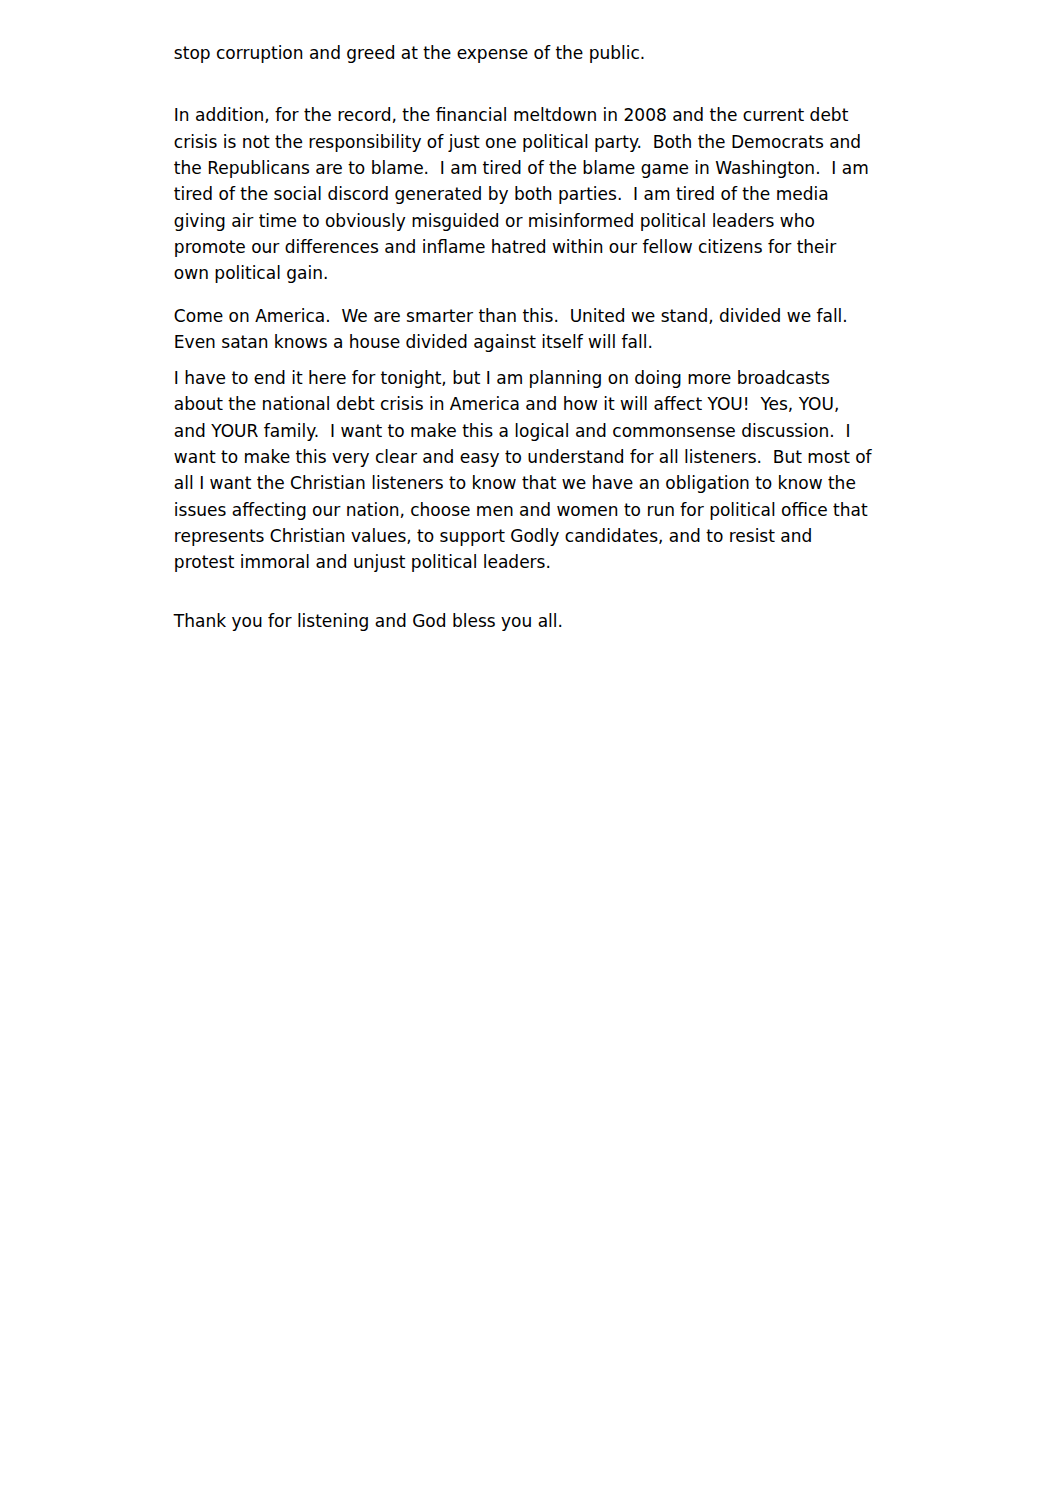stop corruption and greed at the expense of the public.
In addition, for the record, the financial meltdown in 2008 and the current debt crisis is not the responsibility of just one political party. Both the Democrats and the Republicans are to blame. I am tired of the blame game in Washington. I am tired of the social discord generated by both parties. I am tired of the media giving air time to obviously misguided or misinformed political leaders who promote our differences and inflame hatred within our fellow citizens for their own political gain.
Come on America. We are smarter than this. United we stand, divided we fall. Even satan knows a house divided against itself will fall.
I have to end it here for tonight, but I am planning on doing more broadcasts about the national debt crisis in America and how it will affect YOU! Yes, YOU, and YOUR family. I want to make this a logical and commonsense discussion. I want to make this very clear and easy to understand for all listeners. But most of all I want the Christian listeners to know that we have an obligation to know the issues affecting our nation, choose men and women to run for political office that represents Christian values, to support Godly candidates, and to resist and protest immoral and unjust political leaders.
Thank you for listening and God bless you all.